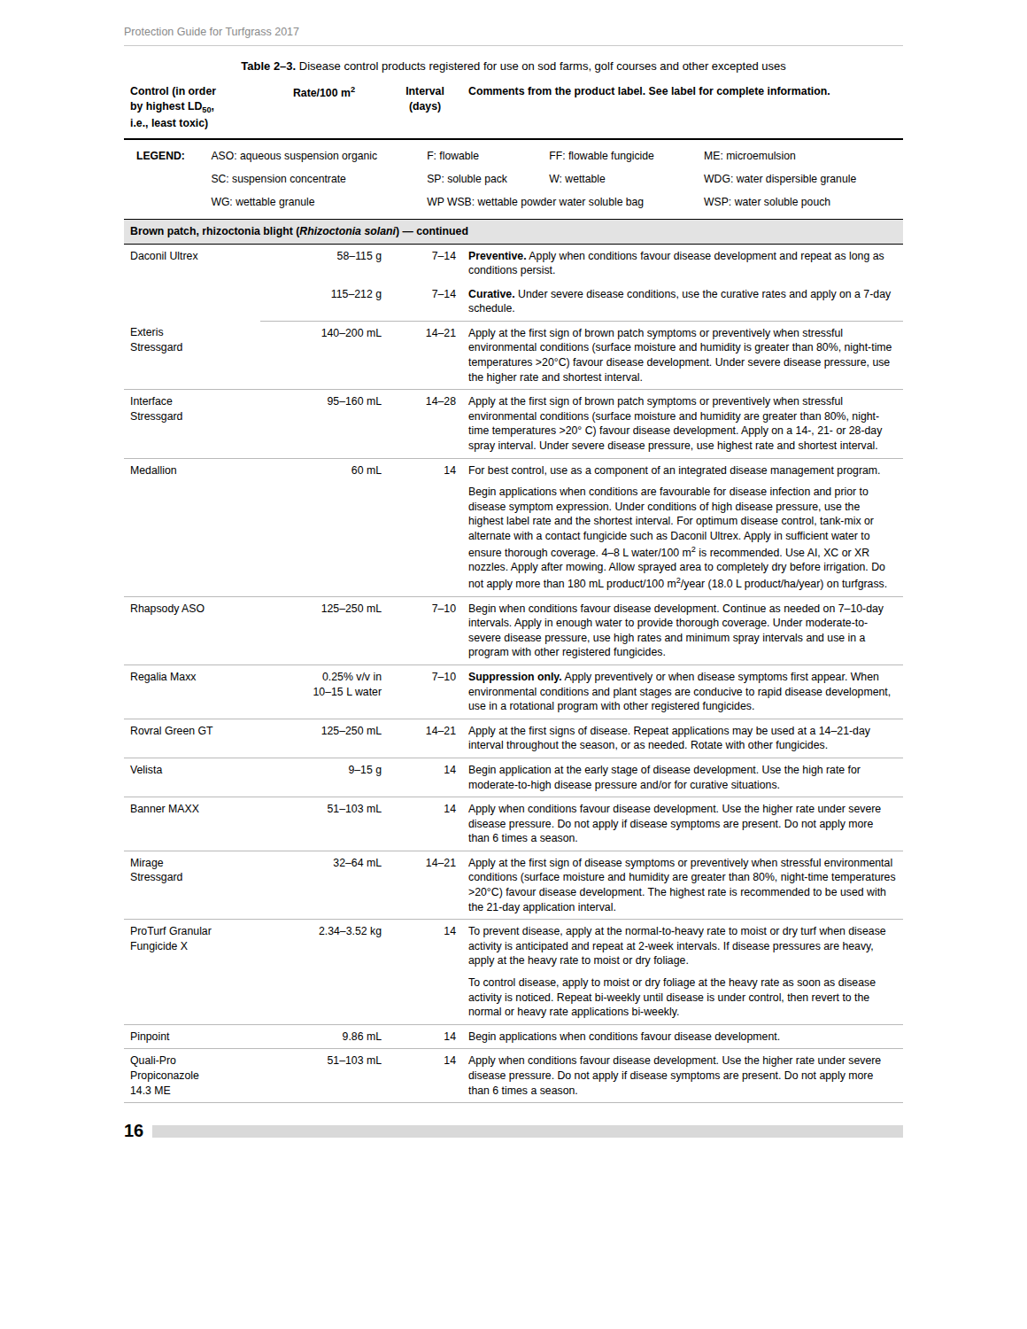Protection Guide for Turfgrass 2017
Table 2–3. Disease control products registered for use on sod farms, golf courses and other excepted uses
| / LEGEND: / ASO: aqueous suspension organic / F: flowable / FF: flowable fungicide / ME: microemulsion / / / SC: suspension concentrate / SP: soluble pack / W: wettable / WDG: water dispersible granule / / / WG: wettable granule / WP WSB: wettable powder water soluble bag / WSP: water soluble pouch / |
| Control (in order by highest LD 50 , i.e., least toxic) | Rate/100 m 2 | Interval (days) | Comments from the product label. See label for complete information. |
| Brown patch, rhizoctonia blight ( Rhizoctonia solani ) — continued |
| Daconil Ultrex | 58–115 g | 7–14 | Preventive. Apply when conditions favour disease development and repeat as long as conditions persist. |
| 115–212 g | 7–14 | Curative. Under severe disease conditions, use the curative rates and apply on a 7-day schedule. |
| Exteris Stressgard | 140–200 mL | 14–21 | Apply at the first sign of brown patch symptoms or preventively when stressful environmental conditions (surface moisture and humidity is greater than 80%, night-time temperatures >20°C) favour disease development. Under severe disease pressure, use the higher rate and shortest interval. |
| Interface Stressgard | 95–160 mL | 14–28 | Apply at the first sign of brown patch symptoms or preventively when stressful environmental conditions (surface moisture and humidity are greater than 80%, night-time temperatures >20° C) favour disease development. Apply on a 14-, 21- or 28-day spray interval. Under severe disease pressure, use highest rate and shortest interval. |
| Medallion | 60 mL | 14 | For best control, use as a component of an integrated disease management program. Begin applications when conditions are favourable for disease infection and prior to disease symptom expression. Under conditions of high disease pressure, use the highest label rate and the shortest interval. For optimum disease control, tank-mix or alternate with a contact fungicide such as Daconil Ultrex. Apply in sufficient water to ensure thorough coverage. 4–8 L water/100 m 2 is recommended. Use AI, XC or XR nozzles. Apply after mowing. Allow sprayed area to completely dry before irrigation. Do not apply more than 180 mL product/100 m 2 /year (18.0 L product/ha/year) on turfgrass. |
| Rhapsody ASO | 125–250 mL | 7–10 | Begin when conditions favour disease development. Continue as needed on 7–10-day intervals. Apply in enough water to provide thorough coverage. Under moderate-to-severe disease pressure, use high rates and minimum spray intervals and use in a program with other registered fungicides. |
| Regalia Maxx | 0.25% v/v in 10–15 L water | 7–10 | Suppression only. Apply preventively or when disease symptoms first appear. When environmental conditions and plant stages are conducive to rapid disease development, use in a rotational program with other registered fungicides. |
| Rovral Green GT | 125–250 mL | 14–21 | Apply at the first signs of disease. Repeat applications may be used at a 14–21-day interval throughout the season, or as needed. Rotate with other fungicides. |
| Velista | 9–15 g | 14 | Begin application at the early stage of disease development. Use the high rate for moderate-to-high disease pressure and/or for curative situations. |
| Banner MAXX | 51–103 mL | 14 | Apply when conditions favour disease development. Use the higher rate under severe disease pressure. Do not apply if disease symptoms are present. Do not apply more than 6 times a season. |
| Mirage Stressgard | 32–64 mL | 14–21 | Apply at the first sign of disease symptoms or preventively when stressful environmental conditions (surface moisture and humidity are greater than 80%, night-time temperatures >20°C) favour disease development. The highest rate is recommended to be used with the 21-day application interval. |
| ProTurf Granular Fungicide X | 2.34–3.52 kg | 14 | To prevent disease, apply at the normal-to-heavy rate to moist or dry turf when disease activity is anticipated and repeat at 2-week intervals. If disease pressures are heavy, apply at the heavy rate to moist or dry foliage. To control disease, apply to moist or dry foliage at the heavy rate as soon as disease activity is noticed. Repeat bi-weekly until disease is under control, then revert to the normal or heavy rate applications bi-weekly. |
| Pinpoint | 9.86 mL | 14 | Begin applications when conditions favour disease development. |
| Quali-Pro Propiconazole 14.3 ME | 51–103 mL | 14 | Apply when conditions favour disease development. Use the higher rate under severe disease pressure. Do not apply if disease symptoms are present. Do not apply more than 6 times a season. |
16